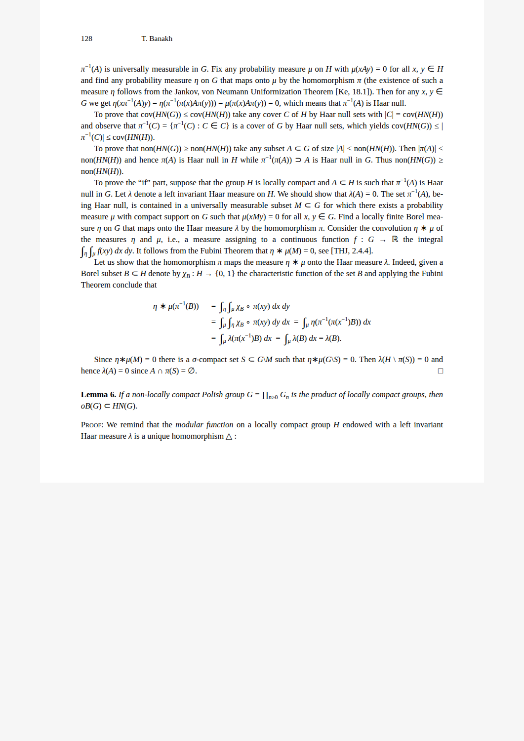128 T. Banakh
π−1(A) is universally measurable in G. Fix any probability measure μ on H with μ(xAy) = 0 for all x, y ∈ H and find any probability measure η on G that maps onto μ by the homomorphism π (the existence of such a measure η follows from the Jankov, von Neumann Uniformization Theorem [Ke, 18.1]). Then for any x, y ∈ G we get η(xπ−1(A)y) = η(π−1(π(x)Aπ(y))) = μ(π(x)Aπ(y)) = 0, which means that π−1(A) is Haar null.
To prove that cov(HN(G)) ≤ cov(HN(H)) take any cover C of H by Haar null sets with |C| = cov(HN(H)) and observe that π−1(C) = {π−1(C) : C ∈ C} is a cover of G by Haar null sets, which yields cov(HN(G)) ≤ |π−1(C)| ≤ cov(HN(H)).
To prove that non(HN(G)) ≥ non(HN(H)) take any subset A ⊂ G of size |A| < non(HN(H)). Then |π(A)| < non(HN(H)) and hence π(A) is Haar null in H while π−1(π(A)) ⊃ A is Haar null in G. Thus non(HN(G)) ≥ non(HN(H)).
To prove the “if” part, suppose that the group H is locally compact and A ⊂ H is such that π−1(A) is Haar null in G. Let λ denote a left invariant Haar measure on H. We should show that λ(A) = 0. The set π−1(A), being Haar null, is contained in a universally measurable subset M ⊂ G for which there exists a probability measure μ with compact support on G such that μ(xMy) = 0 for all x, y ∈ G. Find a locally finite Borel measure η on G that maps onto the Haar measure λ by the homomorphism π. Consider the convolution η ∗ μ of the measures η and μ, i.e., a measure assigning to a continuous function f : G → ℝ the integral ∫η ∫μ f(xy) dx dy. It follows from the Fubini Theorem that η ∗ μ(M) = 0, see [THJ, 2.4.4].
Let us show that the homomorphism π maps the measure η ∗ μ onto the Haar measure λ. Indeed, given a Borel subset B ⊂ H denote by χB : H → {0, 1} the characteristic function of the set B and applying the Fubini Theorem conclude that
η ∗ μ(π−1(B))=∫η ∫μ χB ∘ π(xy) dx dy =∫μ ∫η χB ∘ π(xy) dy dx = ∫μ η(π−1(π(x−1)B)) dx =∫μ λ(π(x−1)B) dx = ∫μ λ(B) dx = λ(B).
Since η∗μ(M) = 0 there is a σ-compact set S ⊂ G\M such that η∗μ(G\S) = 0. Then λ(H \ π(S)) = 0 and hence λ(A) = 0 since A ∩ π(S) = ∅. □
Lemma 6. If a non-locally compact Polish group G = ∏n≥0 Gn is the product of locally compact groups, then o B(G) ⊂ HN(G).
Proof: We remind that the modular function on a locally compact group H endowed with a left invariant Haar measure λ is a unique homomorphism △ :